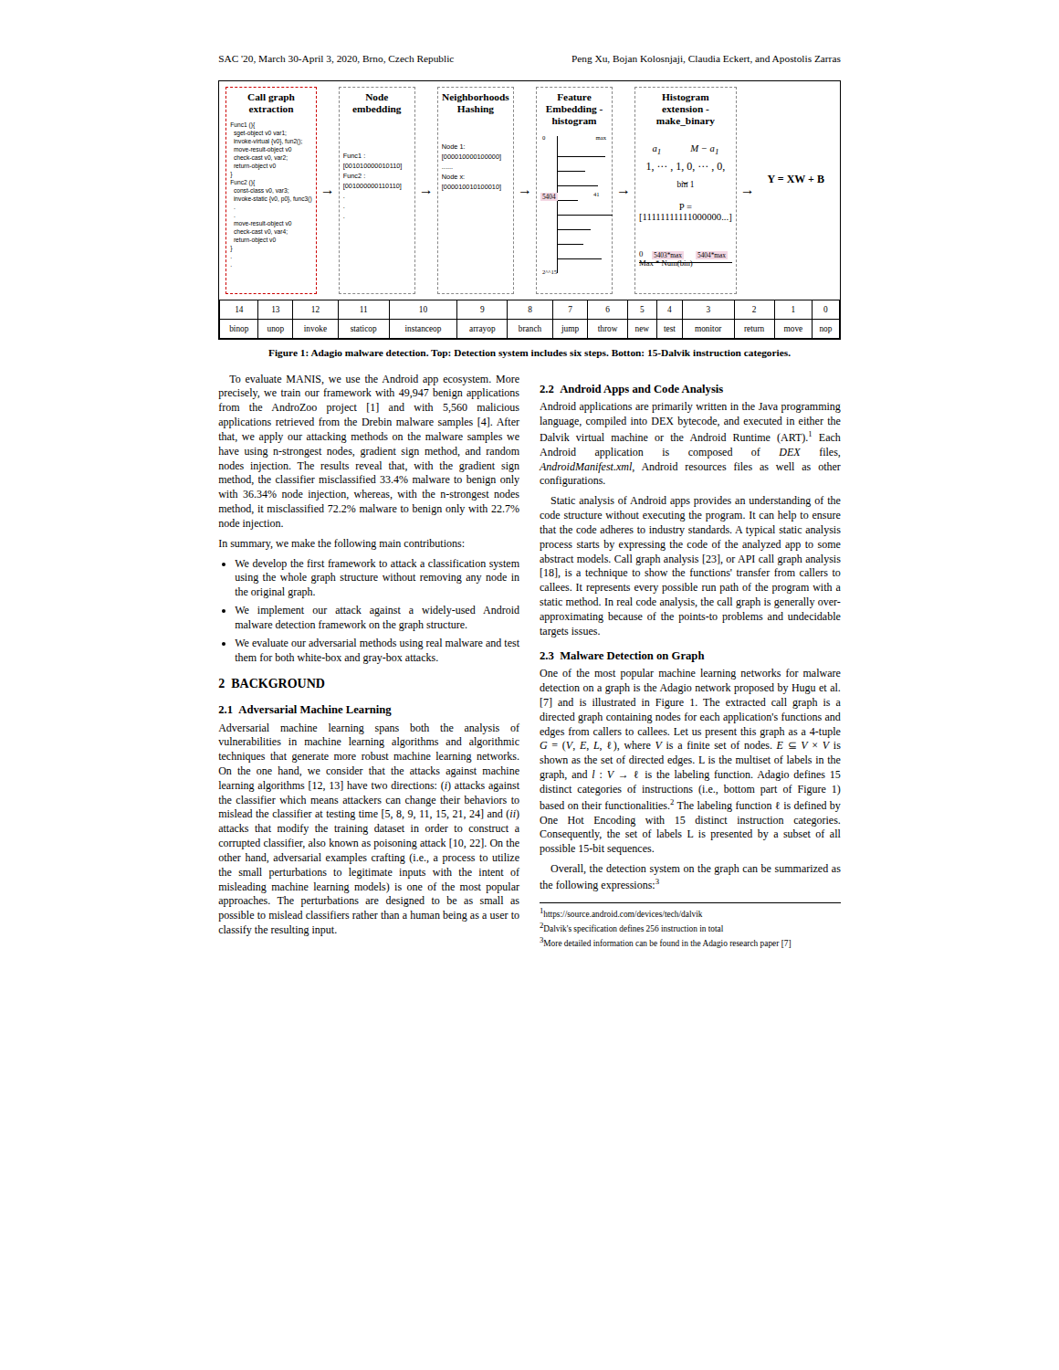SAC '20, March 30-April 3, 2020, Brno, Czech Republic
Peng Xu, Bojan Kolosnjaji, Claudia Eckert, and Apostolis Zarras
Call graph
extraction
Func1 (){ sget-object v0 var1; invoke-virtual {v0}, fun2(); move-result-object v0 check-cast v0, var2; return-object v0 } Func2 (){ const-class v0, var3; invoke-static {v0, p0}, func3() . . move-result-object v0 check-cast v0, var4; return-object v0 } . .
→
Node
embedding
Func1 :
[001010000010110]
Func2 :
[001000000110110]
.
.
.
→
Neighborhoods
Hashing
Node 1:
[000010000100000]
......
Node x:
[000010010100010]
→
Feature
Embedding -
histogram
0
max
5404
41
2^^15
→
Histogram
extension -
make_binary
a1 M − a1
1, ··· , 1, 0, ··· , 0,
⏟
bin 1
P = [11111111111000000...]
0
5403*max
5404*max
Max * Num(bin)
→
Y = XW + B
| 14 | 13 | 12 | 11 | 10 | 9 | 8 | 7 | 6 | 5 | 4 | 3 | 2 | 1 | 0 |
| binop | unop | invoke | staticop | instanceop | arrayop | branch | jump | throw | new | test | monitor | return | move | nop |
Figure 1: Adagio malware detection. Top: Detection system includes six steps. Botton: 15-Dalvik instruction categories.
To evaluate MANIS, we use the Android app ecosystem. More precisely, we train our framework with 49,947 benign applications from the AndroZoo project [1] and with 5,560 malicious applications retrieved from the Drebin malware samples [4]. After that, we apply our attacking methods on the malware samples we have using n-strongest nodes, gradient sign method, and random nodes injection. The results reveal that, with the gradient sign method, the classifier misclassified 33.4% malware to benign only with 36.34% node injection, whereas, with the n-strongest nodes method, it misclassified 72.2% malware to benign only with 22.7% node injection.
In summary, we make the following main contributions:
We develop the first framework to attack a classification system using the whole graph structure without removing any node in the original graph.
We implement our attack against a widely-used Android malware detection framework on the graph structure.
We evaluate our adversarial methods using real malware and test them for both white-box and gray-box attacks.
2 BACKGROUND
2.1 Adversarial Machine Learning
Adversarial machine learning spans both the analysis of vulnerabilities in machine learning algorithms and algorithmic techniques that generate more robust machine learning networks. On the one hand, we consider that the attacks against machine learning algorithms [12, 13] have two directions: (i) attacks against the classifier which means attackers can change their behaviors to mislead the classifier at testing time [5, 8, 9, 11, 15, 21, 24] and (ii) attacks that modify the training dataset in order to construct a corrupted classifier, also known as poisoning attack [10, 22]. On the other hand, adversarial examples crafting (i.e., a process to utilize the small perturbations to legitimate inputs with the intent of misleading machine learning models) is one of the most popular approaches. The perturbations are designed to be as small as possible to mislead classifiers rather than a human being as a user to classify the resulting input.
2.2 Android Apps and Code Analysis
Android applications are primarily written in the Java programming language, compiled into DEX bytecode, and executed in either the Dalvik virtual machine or the Android Runtime (ART).1 Each Android application is composed of DEX files, AndroidManifest.xml, Android resources files as well as other configurations.
Static analysis of Android apps provides an understanding of the code structure without executing the program. It can help to ensure that the code adheres to industry standards. A typical static analysis process starts by expressing the code of the analyzed app to some abstract models. Call graph analysis [23], or API call graph analysis [18], is a technique to show the functions' transfer from callers to callees. It represents every possible run path of the program with a static method. In real code analysis, the call graph is generally over-approximating because of the points-to problems and undecidable targets issues.
2.3 Malware Detection on Graph
One of the most popular machine learning networks for malware detection on a graph is the Adagio network proposed by Hugu et al. [7] and is illustrated in Figure 1. The extracted call graph is a directed graph containing nodes for each application's functions and edges from callers to callees. Let us present this graph as a 4-tuple G = (V, E, L, ℓ), where V is a finite set of nodes. E ⊆ V × V is shown as the set of directed edges. L is the multiset of labels in the graph, and l : V → ℓ is the labeling function. Adagio defines 15 distinct categories of instructions (i.e., bottom part of Figure 1) based on their functionalities.2 The labeling function ℓ is defined by One Hot Encoding with 15 distinct instruction categories. Consequently, the set of labels L is presented by a subset of all possible 15-bit sequences.
Overall, the detection system on the graph can be summarized as the following expressions:3
1https://source.android.com/devices/tech/dalvik
2Dalvik's specification defines 256 instruction in total
3More detailed information can be found in the Adagio research paper [7]